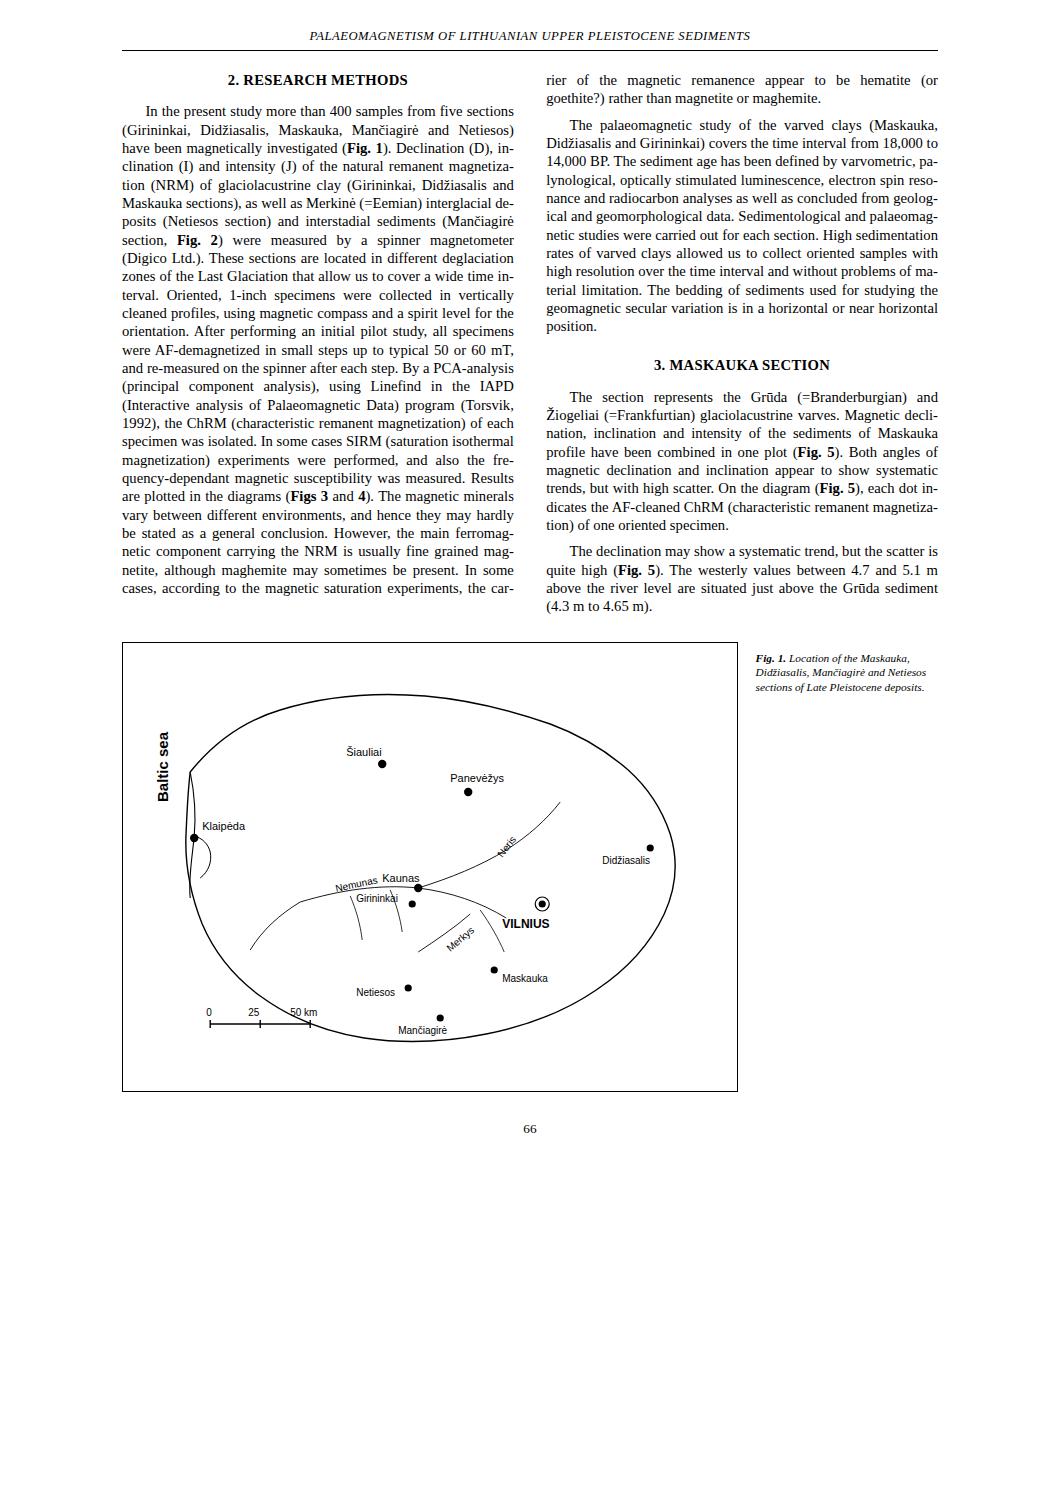Palaeomagnetism of Lithuanian Upper Pleistocene Sediments
2. Research Methods
In the present study more than 400 samples from five sections (Girininkai, Didžiasalis, Maskauka, Mančiagirė and Netiesos) have been magnetically investigated (Fig. 1). Declination (D), inclination (I) and intensity (J) of the natural remanent magnetization (NRM) of glaciolacustrine clay (Girininkai, Didžiasalis and Maskauka sections), as well as Merkinė (=Eemian) interglacial deposits (Netiesos section) and interstadial sediments (Mančiagirė section, Fig. 2) were measured by a spinner magnetometer (Digico Ltd.). These sections are located in different deglaciation zones of the Last Glaciation that allow us to cover a wide time interval. Oriented, 1-inch specimens were collected in vertically cleaned profiles, using magnetic compass and a spirit level for the orientation. After performing an initial pilot study, all specimens were AF-demagnetized in small steps up to typical 50 or 60 mT, and re-measured on the spinner after each step. By a PCA-analysis (principal component analysis), using Linefind in the IAPD (Interactive analysis of Palaeomagnetic Data) program (Torsvik, 1992), the ChRM (characteristic remanent magnetization) of each specimen was isolated. In some cases SIRM (saturation isothermal magnetization) experiments were performed, and also the frequency-dependant magnetic susceptibility was measured. Results are plotted in the diagrams (Figs 3 and 4). The magnetic minerals vary between different environments, and hence they may hardly be stated as a general conclusion. However, the main ferromagnetic component carrying the NRM is usually fine grained magnetite, although maghemite may sometimes be present. In some cases, according to the magnetic saturation experiments, the carrier of the magnetic remanence appear to be hematite (or goethite?) rather than magnetite or maghemite.
The palaeomagnetic study of the varved clays (Maskauka, Didžiasalis and Girininkai) covers the time interval from 18,000 to 14,000 BP. The sediment age has been defined by varvometric, palynological, optically stimulated luminescence, electron spin resonance and radiocarbon analyses as well as concluded from geological and geomorphological data. Sedimentological and palaeomagnetic studies were carried out for each section. High sedimentation rates of varved clays allowed us to collect oriented samples with high resolution over the time interval and without problems of material limitation. The bedding of sediments used for studying the geomagnetic secular variation is in a horizontal or near horizontal position.
3. Maskauka Section
The section represents the Grūda (=Branderburgian) and Žiogeliai (=Frankfurtian) glaciolacustrine varves. Magnetic declination, inclination and intensity of the sediments of Maskauka profile have been combined in one plot (Fig. 5). Both angles of magnetic declination and inclination appear to show systematic trends, but with high scatter. On the diagram (Fig. 5), each dot indicates the AF-cleaned ChRM (characteristic remanent magnetization) of one oriented specimen.
The declination may show a systematic trend, but the scatter is quite high (Fig. 5). The westerly values between 4.7 and 5.1 m above the river level are situated just above the Grūda sediment (4.3 m to 4.65 m).
Baltic sea Šiauliai Panevėžys Klaipėda Kaunas VILNIUS Didžiasalis Girininkai Maskauka Netiesos Mančiagirė Nemunas Neris Merkys 0 25 50 km
Fig. 1. Location of the Maskauka, Didžiasalis, Mančiagirė and Netiesos sections of Late Pleistocene deposits.
66